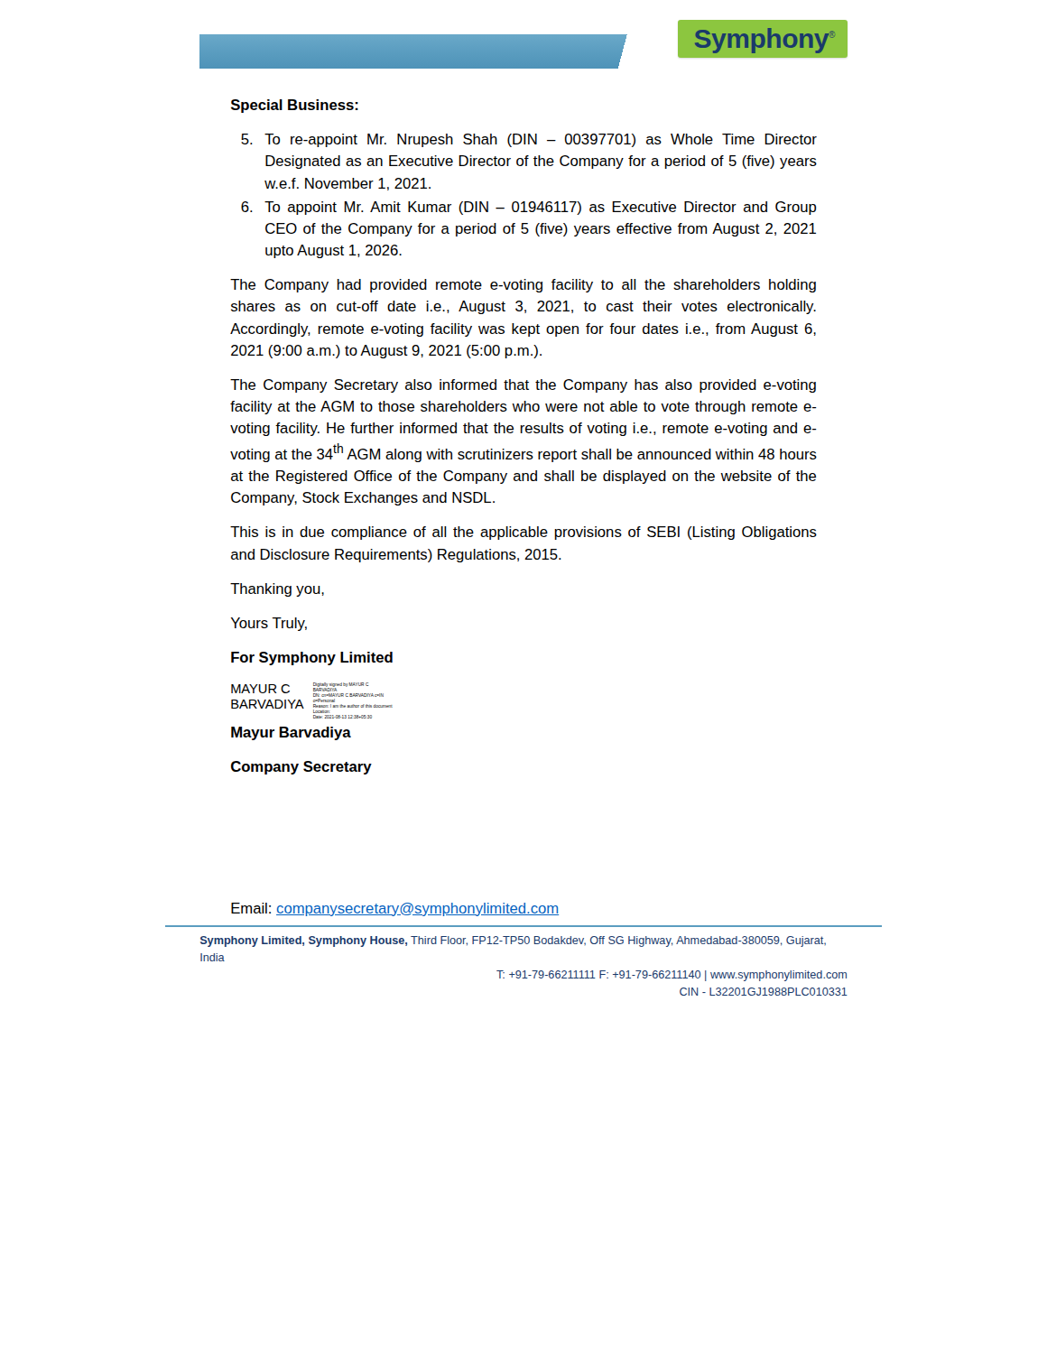Symphony®
Special Business:
To re-appoint Mr. Nrupesh Shah (DIN – 00397701) as Whole Time Director Designated as an Executive Director of the Company for a period of 5 (five) years w.e.f. November 1, 2021.
To appoint Mr. Amit Kumar (DIN – 01946117) as Executive Director and Group CEO of the Company for a period of 5 (five) years effective from August 2, 2021 upto August 1, 2026.
The Company had provided remote e-voting facility to all the shareholders holding shares as on cut-off date i.e., August 3, 2021, to cast their votes electronically. Accordingly, remote e-voting facility was kept open for four dates i.e., from August 6, 2021 (9:00 a.m.) to August 9, 2021 (5:00 p.m.).
The Company Secretary also informed that the Company has also provided e-voting facility at the AGM to those shareholders who were not able to vote through remote e-voting facility. He further informed that the results of voting i.e., remote e-voting and e-voting at the 34th AGM along with scrutinizers report shall be announced within 48 hours at the Registered Office of the Company and shall be displayed on the website of the Company, Stock Exchanges and NSDL.
This is in due compliance of all the applicable provisions of SEBI (Listing Obligations and Disclosure Requirements) Regulations, 2015.
Thanking you,
Yours Truly,
For Symphony Limited
MAYUR C
BARVADIYA
Digitally signed by MAYUR C
BARVADIYA
DN: cn=MAYUR C BARVADIYA c=IN
o=Personal
Reason: I am the author of this document
Location:
Date: 2021-08-13 12:38+05:30
Mayur Barvadiya
Company Secretary
Email: companysecretary@symphonylimited.com
Symphony Limited, Symphony House, Third Floor, FP12-TP50 Bodakdev, Off SG Highway, Ahmedabad-380059, Gujarat, India
T: +91-79-66211111 F: +91-79-66211140 | www.symphonylimited.com
CIN - L32201GJ1988PLC010331